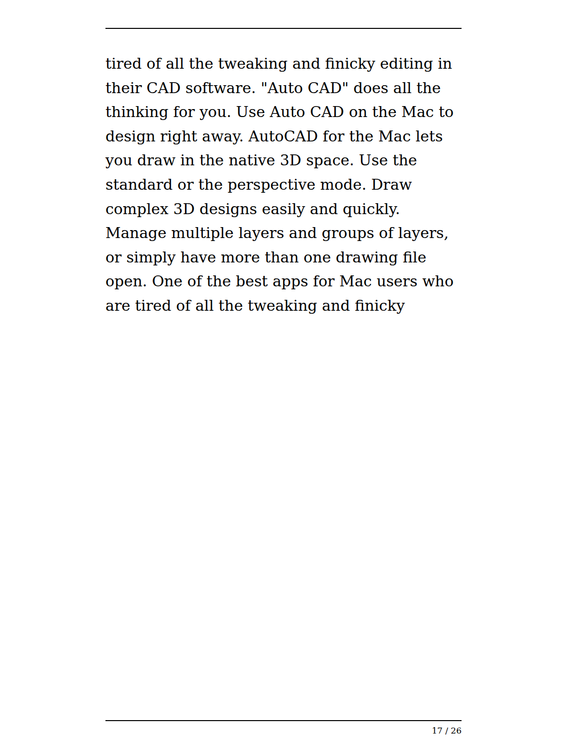tired of all the tweaking and finicky editing in their CAD software. "Auto CAD" does all the thinking for you. Use Auto CAD on the Mac to design right away. AutoCAD for the Mac lets you draw in the native 3D space. Use the standard or the perspective mode. Draw complex 3D designs easily and quickly. Manage multiple layers and groups of layers, or simply have more than one drawing file open. One of the best apps for Mac users who are tired of all the tweaking and finicky
17 / 26